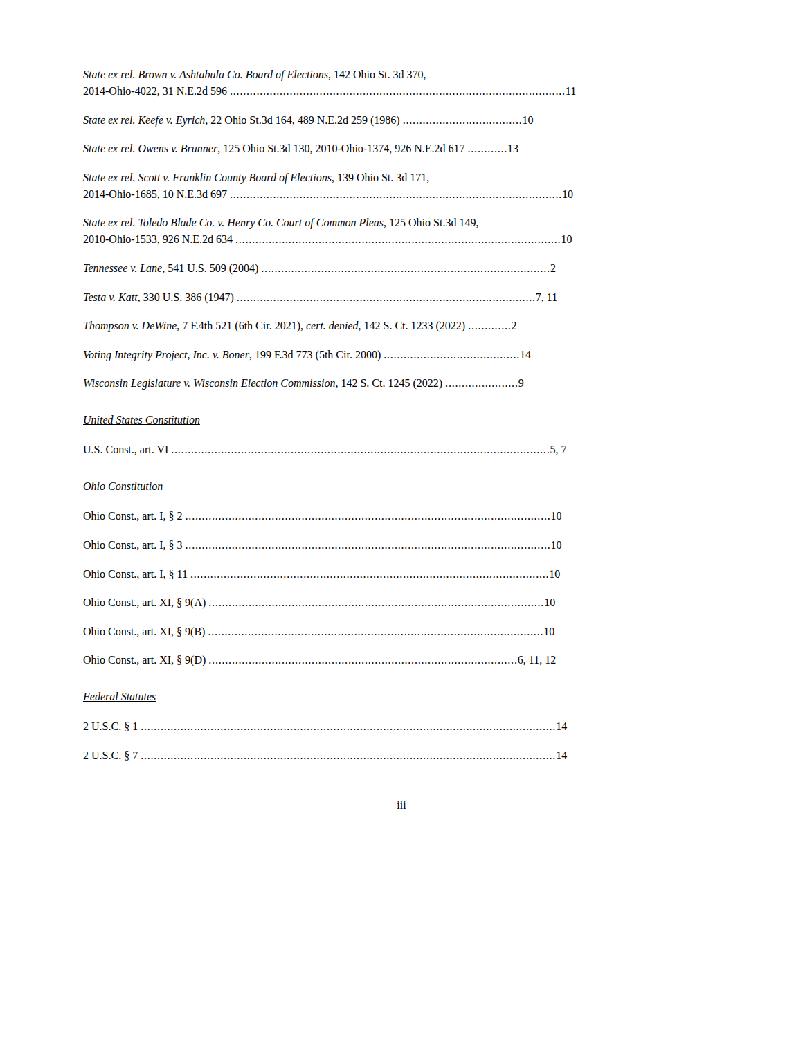State ex rel. Brown v. Ashtabula Co. Board of Elections, 142 Ohio St. 3d 370, 2014-Ohio-4022, 31 N.E.2d 596 ..................................................................................................... 11
State ex rel. Keefe v. Eyrich, 22 Ohio St.3d 164, 489 N.E.2d 259 (1986) .................................... 10
State ex rel. Owens v. Brunner, 125 Ohio St.3d 130, 2010-Ohio-1374, 926 N.E.2d 617 ............ 13
State ex rel. Scott v. Franklin County Board of Elections, 139 Ohio St. 3d 171, 2014-Ohio-1685, 10 N.E.3d 697 .................................................................................................... 10
State ex rel. Toledo Blade Co. v. Henry Co. Court of Common Pleas, 125 Ohio St.3d 149, 2010-Ohio-1533, 926 N.E.2d 634 .................................................................................................. 10
Tennessee v. Lane, 541 U.S. 509 (2004) ....................................................................................... 2
Testa v. Katt, 330 U.S. 386 (1947) .......................................................................................... 7, 11
Thompson v. DeWine, 7 F.4th 521 (6th Cir. 2021), cert. denied, 142 S. Ct. 1233 (2022) ............. 2
Voting Integrity Project, Inc. v. Boner, 199 F.3d 773 (5th Cir. 2000) ......................................... 14
Wisconsin Legislature v. Wisconsin Election Commission, 142 S. Ct. 1245 (2022) ...................... 9
United States Constitution
U.S. Const., art. VI .................................................................................................................. 5, 7
Ohio Constitution
Ohio Const., art. I, § 2 .............................................................................................................. 10
Ohio Const., art. I, § 3 .............................................................................................................. 10
Ohio Const., art. I, § 11 ............................................................................................................ 10
Ohio Const., art. XI, § 9(A) ..................................................................................................... 10
Ohio Const., art. XI, § 9(B) ..................................................................................................... 10
Ohio Const., art. XI, § 9(D) ............................................................................................. 6, 11, 12
Federal Statutes
2 U.S.C. § 1 ............................................................................................................................. 14
2 U.S.C. § 7 ............................................................................................................................. 14
iii